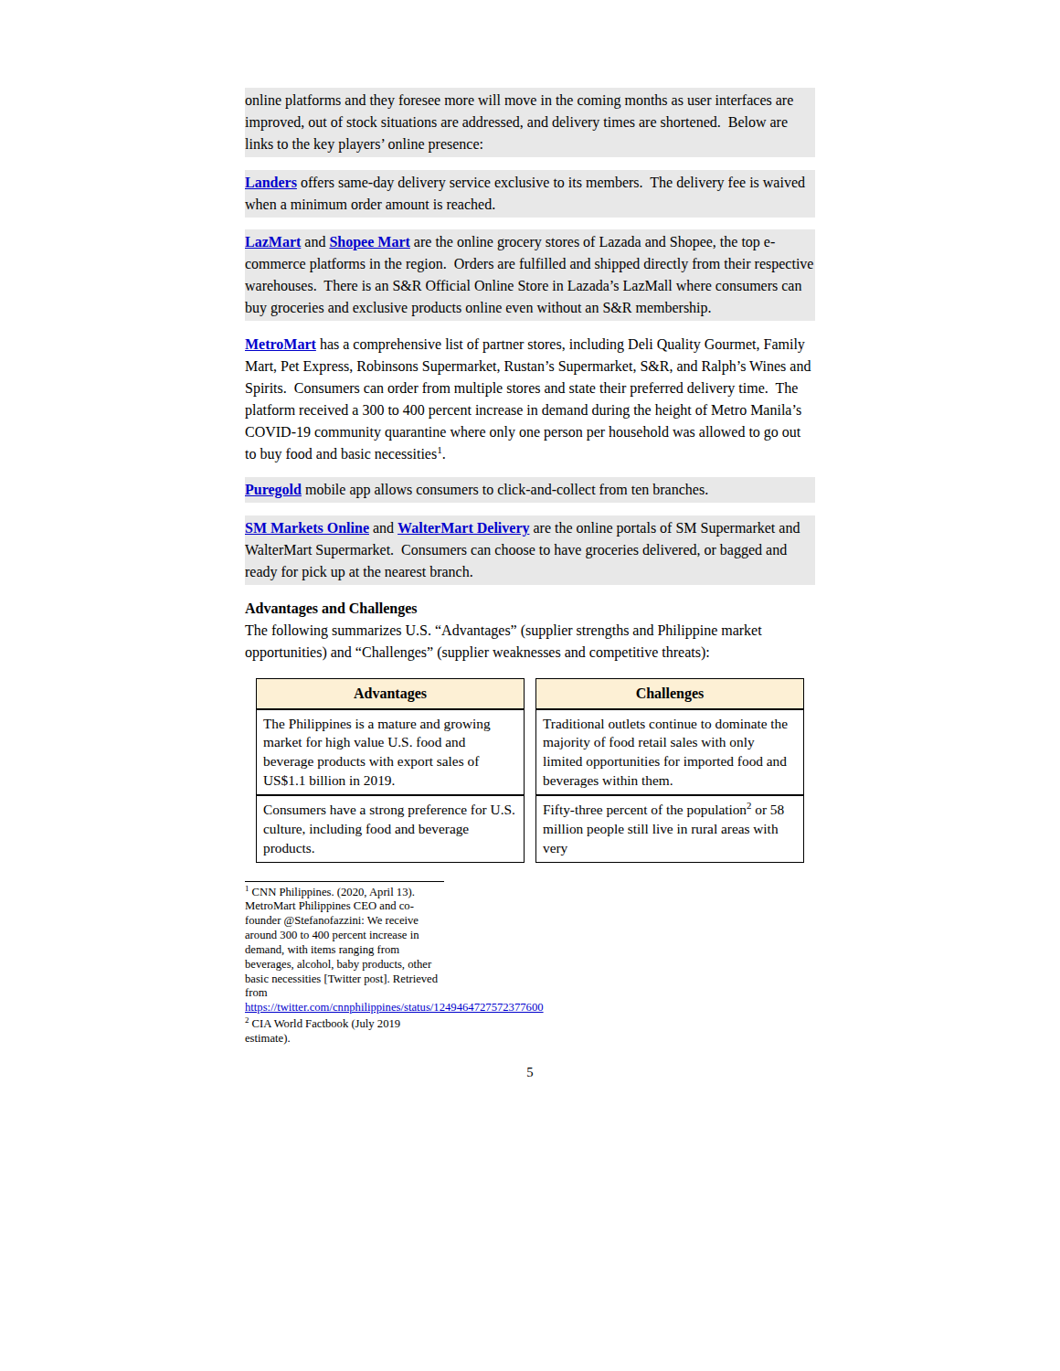online platforms and they foresee more will move in the coming months as user interfaces are improved, out of stock situations are addressed, and delivery times are shortened. Below are links to the key players’ online presence:
Landers offers same-day delivery service exclusive to its members. The delivery fee is waived when a minimum order amount is reached.
LazMart and Shopee Mart are the online grocery stores of Lazada and Shopee, the top e-commerce platforms in the region. Orders are fulfilled and shipped directly from their respective warehouses. There is an S&R Official Online Store in Lazada’s LazMall where consumers can buy groceries and exclusive products online even without an S&R membership.
MetroMart has a comprehensive list of partner stores, including Deli Quality Gourmet, Family Mart, Pet Express, Robinsons Supermarket, Rustan’s Supermarket, S&R, and Ralph’s Wines and Spirits. Consumers can order from multiple stores and state their preferred delivery time. The platform received a 300 to 400 percent increase in demand during the height of Metro Manila’s COVID-19 community quarantine where only one person per household was allowed to go out to buy food and basic necessities1.
Puregold mobile app allows consumers to click-and-collect from ten branches.
SM Markets Online and WalterMart Delivery are the online portals of SM Supermarket and WalterMart Supermarket. Consumers can choose to have groceries delivered, or bagged and ready for pick up at the nearest branch.
Advantages and Challenges
The following summarizes U.S. “Advantages” (supplier strengths and Philippine market opportunities) and “Challenges” (supplier weaknesses and competitive threats):
| Advantages | Challenges |
| --- | --- |
| The Philippines is a mature and growing market for high value U.S. food and beverage products with export sales of US$1.1 billion in 2019. | Traditional outlets continue to dominate the majority of food retail sales with only limited opportunities for imported food and beverages within them. |
| Consumers have a strong preference for U.S. culture, including food and beverage products. | Fifty-three percent of the population 2 or 58 million people still live in rural areas with very |
1 CNN Philippines. (2020, April 13). MetroMart Philippines CEO and co-founder @Stefanofazzini: We receive around 300 to 400 percent increase in demand, with items ranging from beverages, alcohol, baby products, other basic necessities [Twitter post]. Retrieved from https://twitter.com/cnnphilippines/status/1249464727572377600
2 CIA World Factbook (July 2019 estimate).
5